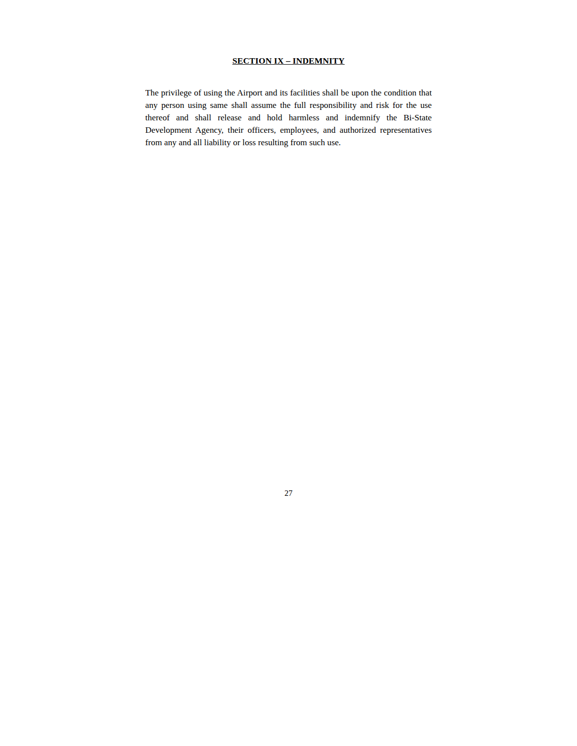SECTION IX – INDEMNITY
The privilege of using the Airport and its facilities shall be upon the condition that any person using same shall assume the full responsibility and risk for the use thereof and shall release and hold harmless and indemnify the Bi-State Development Agency, their officers, employees, and authorized representatives from any and all liability or loss resulting from such use.
27